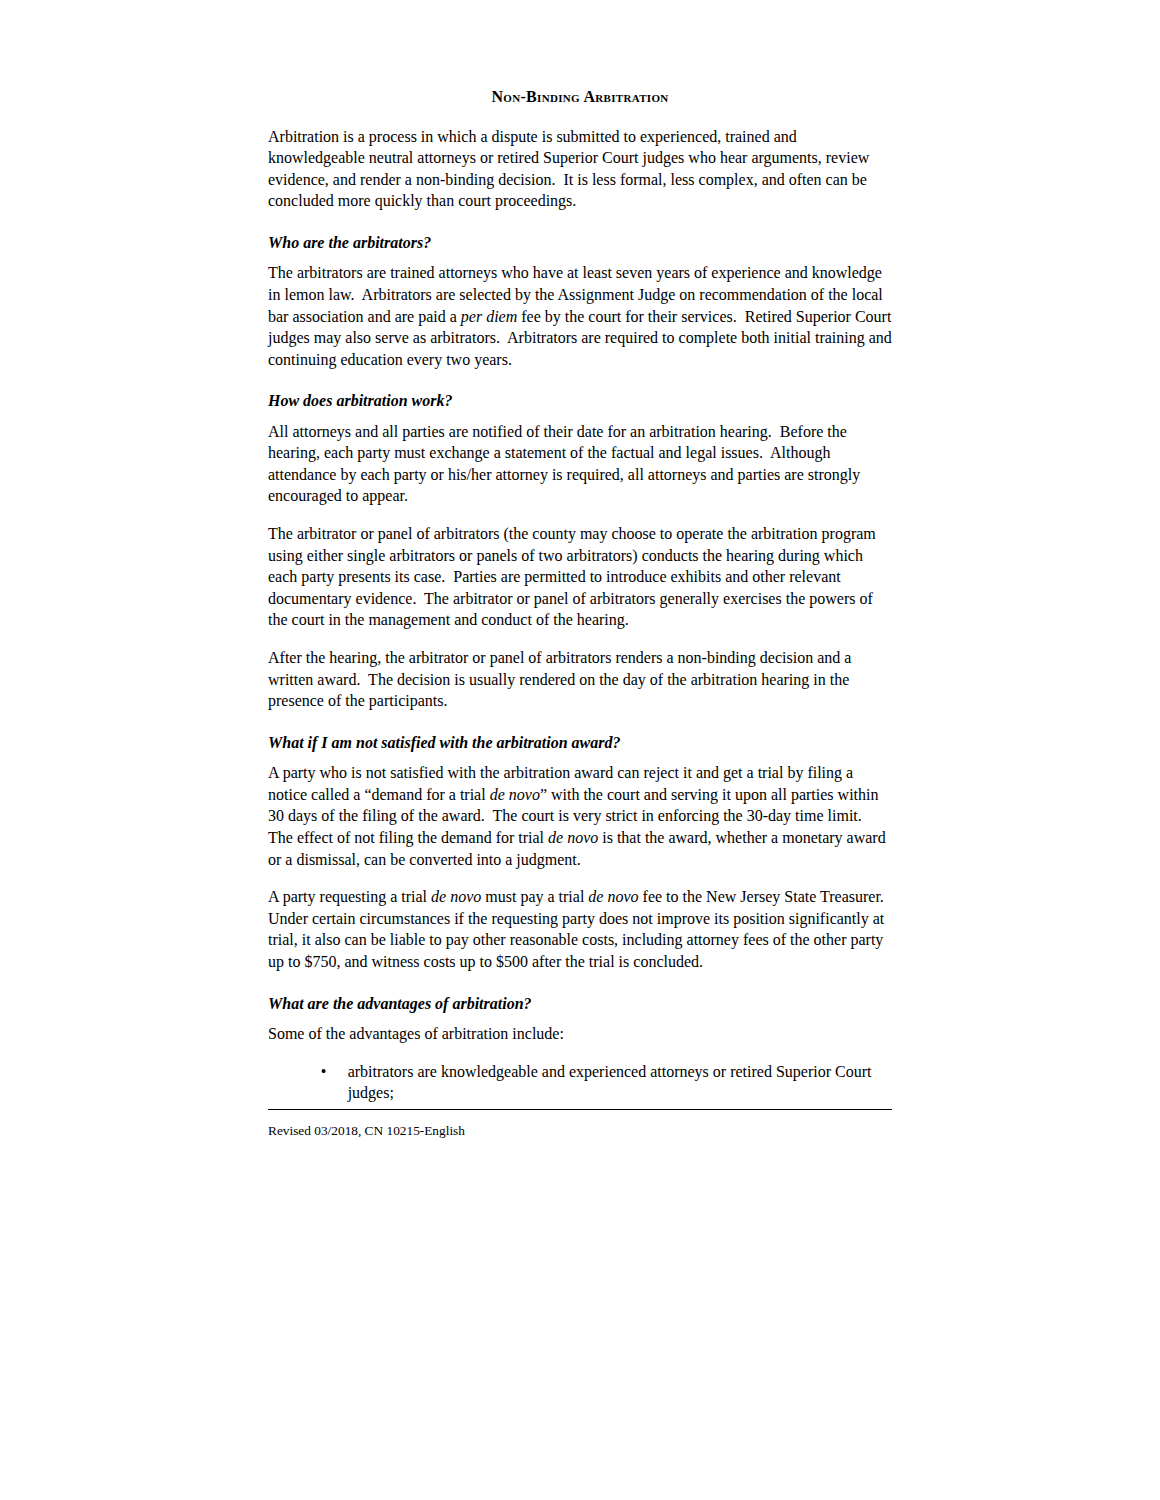Non-Binding Arbitration
Arbitration is a process in which a dispute is submitted to experienced, trained and knowledgeable neutral attorneys or retired Superior Court judges who hear arguments, review evidence, and render a non-binding decision. It is less formal, less complex, and often can be concluded more quickly than court proceedings.
Who are the arbitrators?
The arbitrators are trained attorneys who have at least seven years of experience and knowledge in lemon law. Arbitrators are selected by the Assignment Judge on recommendation of the local bar association and are paid a per diem fee by the court for their services. Retired Superior Court judges may also serve as arbitrators. Arbitrators are required to complete both initial training and continuing education every two years.
How does arbitration work?
All attorneys and all parties are notified of their date for an arbitration hearing. Before the hearing, each party must exchange a statement of the factual and legal issues. Although attendance by each party or his/her attorney is required, all attorneys and parties are strongly encouraged to appear.
The arbitrator or panel of arbitrators (the county may choose to operate the arbitration program using either single arbitrators or panels of two arbitrators) conducts the hearing during which each party presents its case. Parties are permitted to introduce exhibits and other relevant documentary evidence. The arbitrator or panel of arbitrators generally exercises the powers of the court in the management and conduct of the hearing.
After the hearing, the arbitrator or panel of arbitrators renders a non-binding decision and a written award. The decision is usually rendered on the day of the arbitration hearing in the presence of the participants.
What if I am not satisfied with the arbitration award?
A party who is not satisfied with the arbitration award can reject it and get a trial by filing a notice called a “demand for a trial de novo” with the court and serving it upon all parties within 30 days of the filing of the award. The court is very strict in enforcing the 30-day time limit. The effect of not filing the demand for trial de novo is that the award, whether a monetary award or a dismissal, can be converted into a judgment.
A party requesting a trial de novo must pay a trial de novo fee to the New Jersey State Treasurer. Under certain circumstances if the requesting party does not improve its position significantly at trial, it also can be liable to pay other reasonable costs, including attorney fees of the other party up to $750, and witness costs up to $500 after the trial is concluded.
What are the advantages of arbitration?
Some of the advantages of arbitration include:
arbitrators are knowledgeable and experienced attorneys or retired Superior Court judges;
Revised 03/2018, CN 10215-English